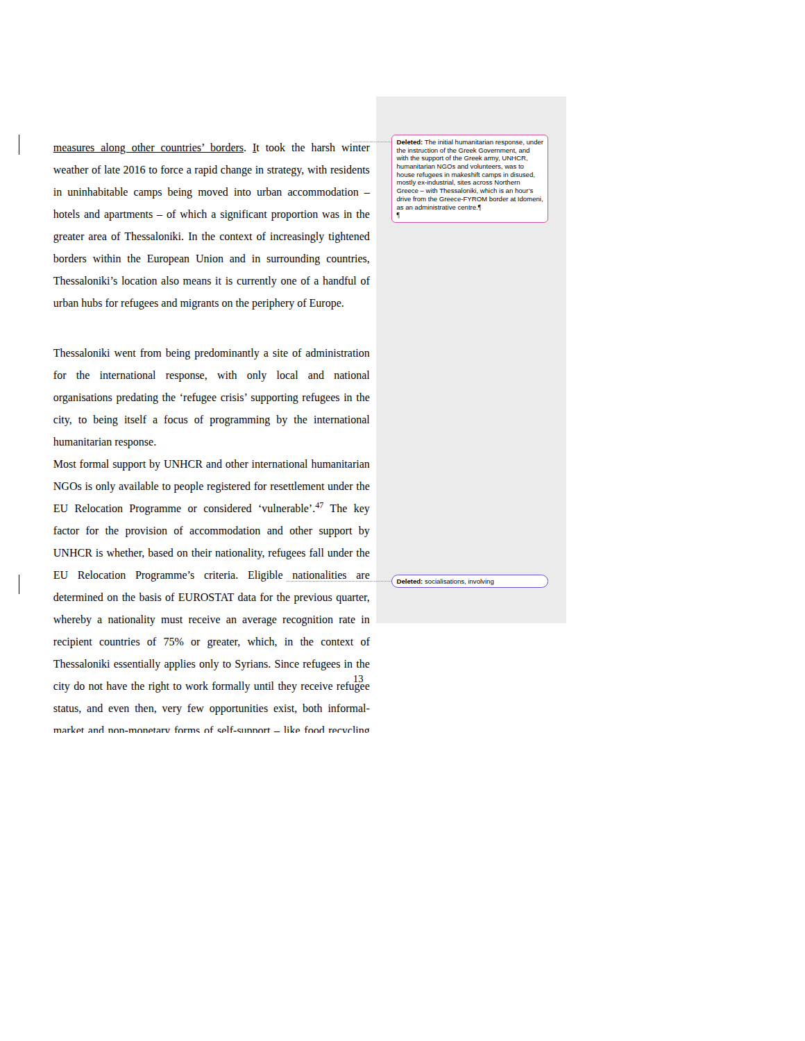Deleted: The initial humanitarian response, under the instruction of the Greek Government, and with the support of the Greek army, UNHCR, humanitarian NGOs and volunteers, was to house refugees in makeshift camps in disused, mostly ex-industrial, sites across Northern Greece – with Thessaloniki, which is an hour’s drive from the Greece-FYROM border at Idomeni, as an administrative centre.¶
¶
Deleted: socialisations, involving
measures along other countries’ borders. It took the harsh winter weather of late 2016 to force a rapid change in strategy, with residents in uninhabitable camps being moved into urban accommodation – hotels and apartments – of which a significant proportion was in the greater area of Thessaloniki. In the context of increasingly tightened borders within the European Union and in surrounding countries, Thessaloniki’s location also means it is currently one of a handful of urban hubs for refugees and migrants on the periphery of Europe.
Thessaloniki went from being predominantly a site of administration for the international response, with only local and national organisations predating the ‘refugee crisis’ supporting refugees in the city, to being itself a focus of programming by the international humanitarian response.
Most formal support by UNHCR and other international humanitarian NGOs is only available to people registered for resettlement under the EU Relocation Programme or considered ‘vulnerable’.47 The key factor for the provision of accommodation and other support by UNHCR is whether, based on their nationality, refugees fall under the EU Relocation Programme’s criteria. Eligible nationalities are determined on the basis of EUROSTAT data for the previous quarter, whereby a nationality must receive an average recognition rate in recipient countries of 75% or greater, which, in the context of Thessaloniki essentially applies only to Syrians. Since refugees in the city do not have the right to work formally until they receive refugee status, and even then, very few opportunities exist, both informal-market and non-monetary forms of self-support – like food recycling and squatting – play a key role for a significant number of refugees and migrants supporting themselves in the city. A number of complementary autonomous collective activities of local residents and refugees have provided a number of services as well as opportunities for leisure, learning, building of social networks, and participation in decision-making.
13